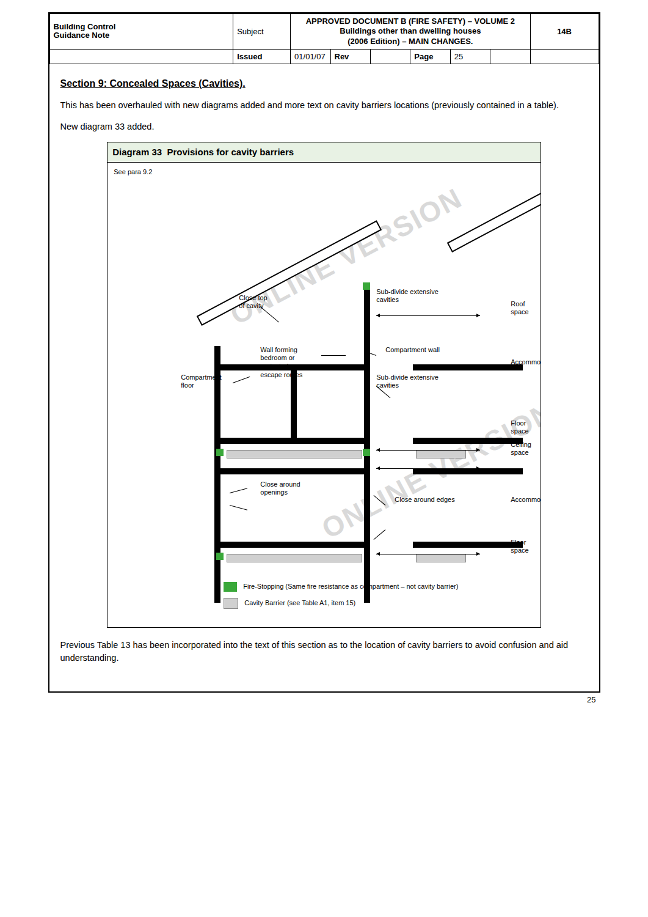| Building Control Guidance Note | Subject | APPROVED DOCUMENT B (FIRE SAFETY) – VOLUME 2 Buildings other than dwelling houses (2006 Edition) – MAIN CHANGES. | 14B |
| | Issued | 01/01/07 | Rev | | Page | 25 | | |
Section 9: Concealed Spaces (Cavities).
This has been overhauled with new diagrams added and more text on cavity barriers locations (previously contained in a table).
New diagram 33 added.
Diagram 33 Provisions for cavity barriers
See para 9.2 ONLINE VERSION ONLINE VERSION
Close top
of cavity
Sub-divide extensive
cavities
Roof space
Wall forming
bedroom or
protected
escape routes
Compartment wall
Accommodation
Compartment
floor
Sub-divide extensive
cavities
Floor space
Ceiling space
Close around
openings
Close around edges
Accommodation
Floor space
Fire-Stopping (Same fire resistance as compartment – not cavity barrier)
Cavity Barrier (see Table A1, item 15)
Previous Table 13 has been incorporated into the text of this section as to the location of cavity barriers to avoid confusion and aid understanding.
25